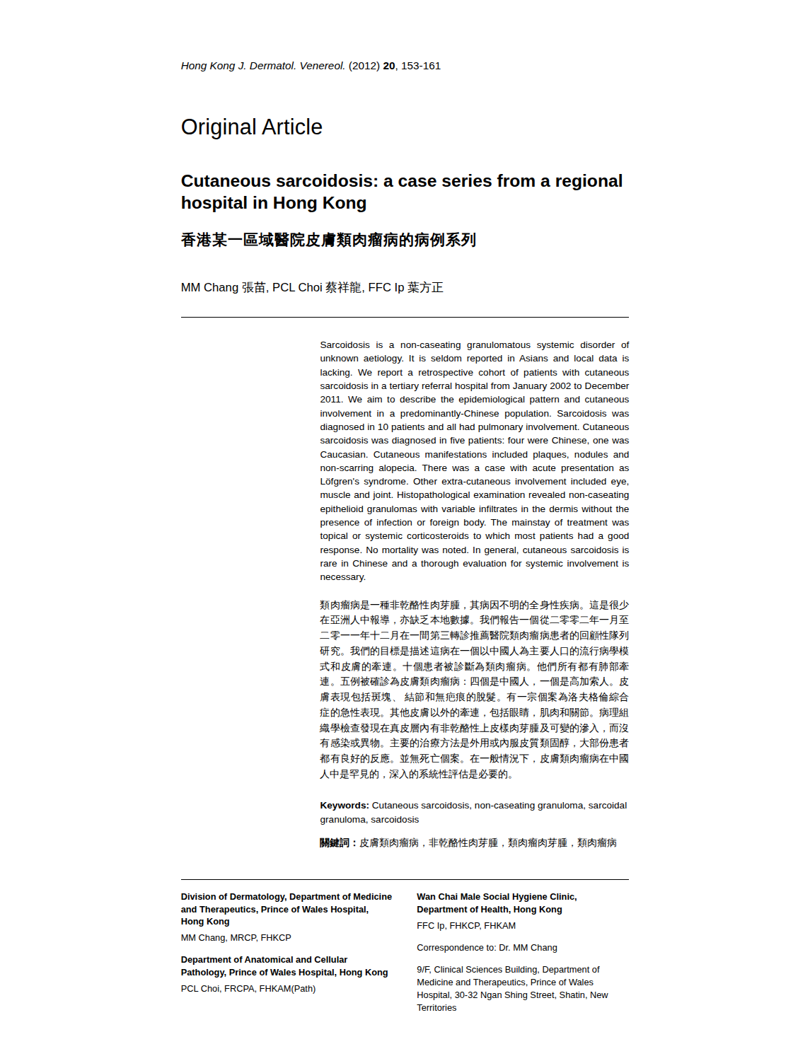Hong Kong J. Dermatol. Venereol. (2012) 20, 153-161
Original Article
Cutaneous sarcoidosis: a case series from a regional hospital in Hong Kong
香港某一區域醫院皮膚類肉瘤病的病例系列
MM Chang 張苗, PCL Choi 蔡祥龍, FFC Ip 葉方正
Sarcoidosis is a non-caseating granulomatous systemic disorder of unknown aetiology. It is seldom reported in Asians and local data is lacking. We report a retrospective cohort of patients with cutaneous sarcoidosis in a tertiary referral hospital from January 2002 to December 2011. We aim to describe the epidemiological pattern and cutaneous involvement in a predominantly-Chinese population. Sarcoidosis was diagnosed in 10 patients and all had pulmonary involvement. Cutaneous sarcoidosis was diagnosed in five patients: four were Chinese, one was Caucasian. Cutaneous manifestations included plaques, nodules and non-scarring alopecia. There was a case with acute presentation as Löfgren's syndrome. Other extra-cutaneous involvement included eye, muscle and joint. Histopathological examination revealed non-caseating epithelioid granulomas with variable infiltrates in the dermis without the presence of infection or foreign body. The mainstay of treatment was topical or systemic corticosteroids to which most patients had a good response. No mortality was noted. In general, cutaneous sarcoidosis is rare in Chinese and a thorough evaluation for systemic involvement is necessary.
類肉瘤病是一種非乾酪性肉芽腫，其病因不明的全身性疾病。這是很少在亞洲人中報導，亦缺乏本地數據。我們報告一個從二零零二年一月至二零一一年十二月在一間第三轉診推薦醫院類肉瘤病患者的回顧性隊列研究。我們的目標是描述這病在一個以中國人為主要人口的流行病學模式和皮膚的牽連。十個患者被診斷為類肉瘤病。他們所有都有肺部牽連。五例被確診為皮膚類肉瘤病：四個是中國人，一個是高加索人。皮膚表現包括斑塊、 結節和無疤痕的脫髮。有一宗個案為洛夫格倫綜合症的急性表現。其他皮膚以外的牽連，包括眼睛，肌肉和關節。病理組織學檢查發現在真皮層內有非乾酪性上皮樣肉芽腫及可變的滲入，而沒有感染或異物。主要的治療方法是外用或內服皮質類固醇，大部份患者都有良好的反應。並無死亡個案。在一般情況下，皮膚類肉瘤病在中國人中是罕見的，深入的系統性評估是必要的。
Keywords: Cutaneous sarcoidosis, non-caseating granuloma, sarcoidal granuloma, sarcoidosis
關鍵詞：皮膚類肉瘤病，非乾酪性肉芽腫，類肉瘤肉芽腫，類肉瘤病
Division of Dermatology, Department of Medicine and Therapeutics, Prince of Wales Hospital, Hong Kong
MM Chang, MRCP, FHKCP
Department of Anatomical and Cellular Pathology, Prince of Wales Hospital, Hong Kong
PCL Choi, FRCPA, FHKAM(Path)
Wan Chai Male Social Hygiene Clinic, Department of Health, Hong Kong
FFC Ip, FHKCP, FHKAM
Correspondence to: Dr. MM Chang
9/F, Clinical Sciences Building, Department of Medicine and Therapeutics, Prince of Wales Hospital, 30-32 Ngan Shing Street, Shatin, New Territories